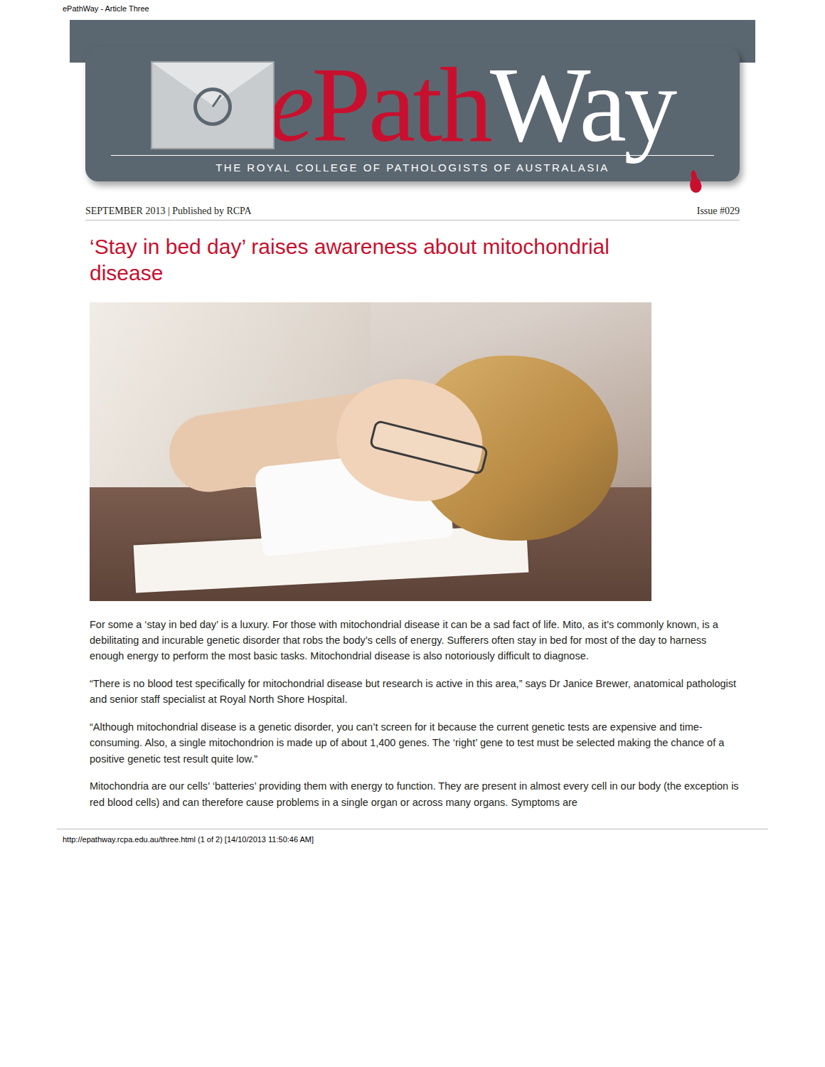ePathWay - Article Three
ePath Way
THE ROYAL COLLEGE OF PATHOLOGISTS OF AUSTRALASIA
SEPTEMBER 2013 | Published by RCPA Issue #029
‘Stay in bed day’ raises awareness about mitochondrial disease
For some a ‘stay in bed day’ is a luxury. For those with mitochondrial disease it can be a sad fact of life. Mito, as it’s commonly known, is a debilitating and incurable genetic disorder that robs the body’s cells of energy. Sufferers often stay in bed for most of the day to harness enough energy to perform the most basic tasks. Mitochondrial disease is also notoriously difficult to diagnose.
“There is no blood test specifically for mitochondrial disease but research is active in this area,” says Dr Janice Brewer, anatomical pathologist and senior staff specialist at Royal North Shore Hospital.
“Although mitochondrial disease is a genetic disorder, you can’t screen for it because the current genetic tests are expensive and time-consuming. Also, a single mitochondrion is made up of about 1,400 genes. The ‘right’ gene to test must be selected making the chance of a positive genetic test result quite low.”
Mitochondria are our cells’ ‘batteries’ providing them with energy to function. They are present in almost every cell in our body (the exception is red blood cells) and can therefore cause problems in a single organ or across many organs. Symptoms are
http://epathway.rcpa.edu.au/three.html (1 of 2) [14/10/2013 11:50:46 AM]